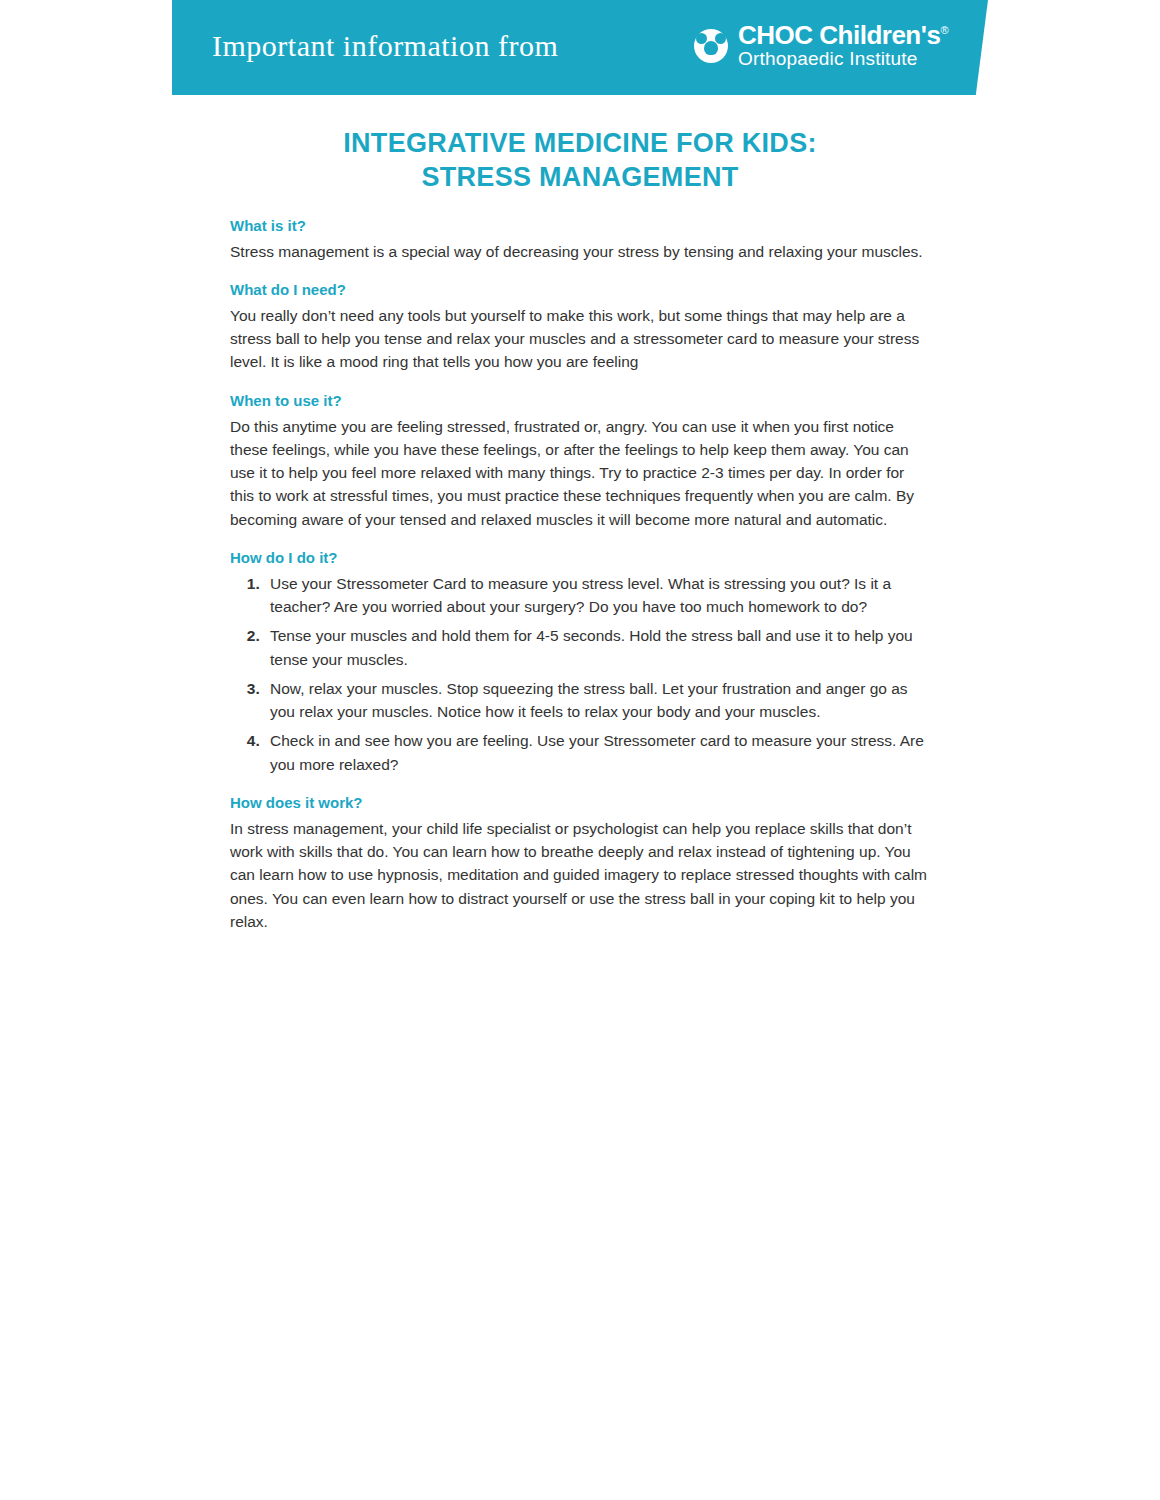Important information from
CHOC Children's®
Orthopaedic Institute
INTEGRATIVE MEDICINE FOR KIDS:
STRESS MANAGEMENT
What is it?
Stress management is a special way of decreasing your stress by tensing and relaxing your muscles.
What do I need?
You really don’t need any tools but yourself to make this work, but some things that may help are a stress ball to help you tense and relax your muscles and a stressometer card to measure your stress level. It is like a mood ring that tells you how you are feeling
When to use it?
Do this anytime you are feeling stressed, frustrated or, angry. You can use it when you first notice these feelings, while you have these feelings, or after the feelings to help keep them away. You can use it to help you feel more relaxed with many things. Try to practice 2-3 times per day. In order for this to work at stressful times, you must practice these techniques frequently when you are calm. By becoming aware of your tensed and relaxed muscles it will become more natural and automatic.
How do I do it?
Use your Stressometer Card to measure you stress level. What is stressing you out? Is it a teacher? Are you worried about your surgery? Do you have too much homework to do?
Tense your muscles and hold them for 4-5 seconds. Hold the stress ball and use it to help you tense your muscles.
Now, relax your muscles. Stop squeezing the stress ball. Let your frustration and anger go as you relax your muscles. Notice how it feels to relax your body and your muscles.
Check in and see how you are feeling. Use your Stressometer card to measure your stress. Are you more relaxed?
How does it work?
In stress management, your child life specialist or psychologist can help you replace skills that don’t work with skills that do. You can learn how to breathe deeply and relax instead of tightening up. You can learn how to use hypnosis, meditation and guided imagery to replace stressed thoughts with calm ones. You can even learn how to distract yourself or use the stress ball in your coping kit to help you relax.